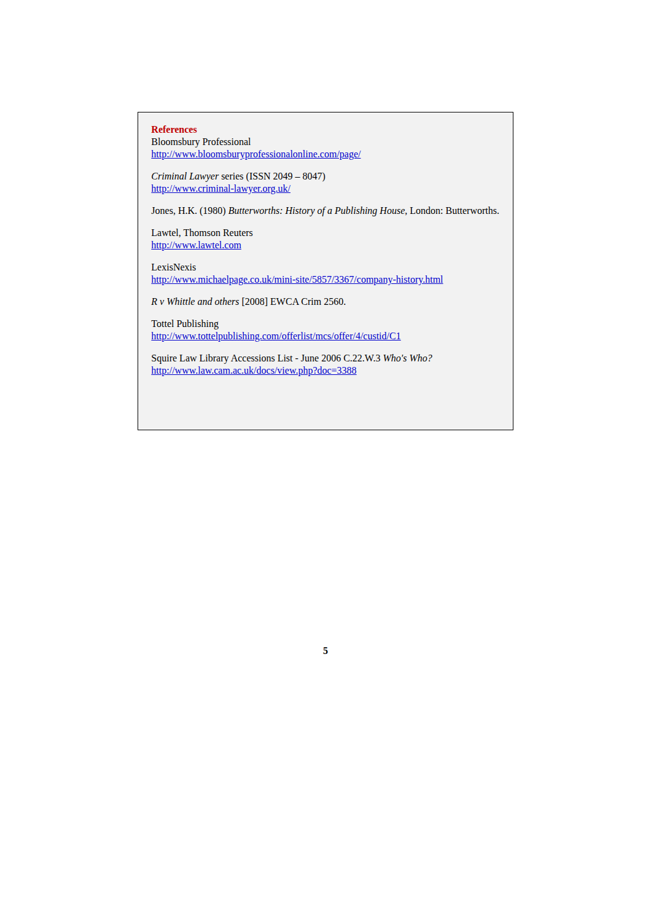References
Bloomsbury Professional
http://www.bloomsburyprofessionalonline.com/page/
Criminal Lawyer series (ISSN 2049 – 8047)
http://www.criminal-lawyer.org.uk/
Jones, H.K. (1980) Butterworths: History of a Publishing House, London: Butterworths.
Lawtel, Thomson Reuters
http://www.lawtel.com
LexisNexis
http://www.michaelpage.co.uk/mini-site/5857/3367/company-history.html
R v Whittle and others [2008] EWCA Crim 2560.
Tottel Publishing
http://www.tottelpublishing.com/offerlist/mcs/offer/4/custid/C1
Squire Law Library Accessions List - June 2006 C.22.W.3 Who's Who?
http://www.law.cam.ac.uk/docs/view.php?doc=3388
5